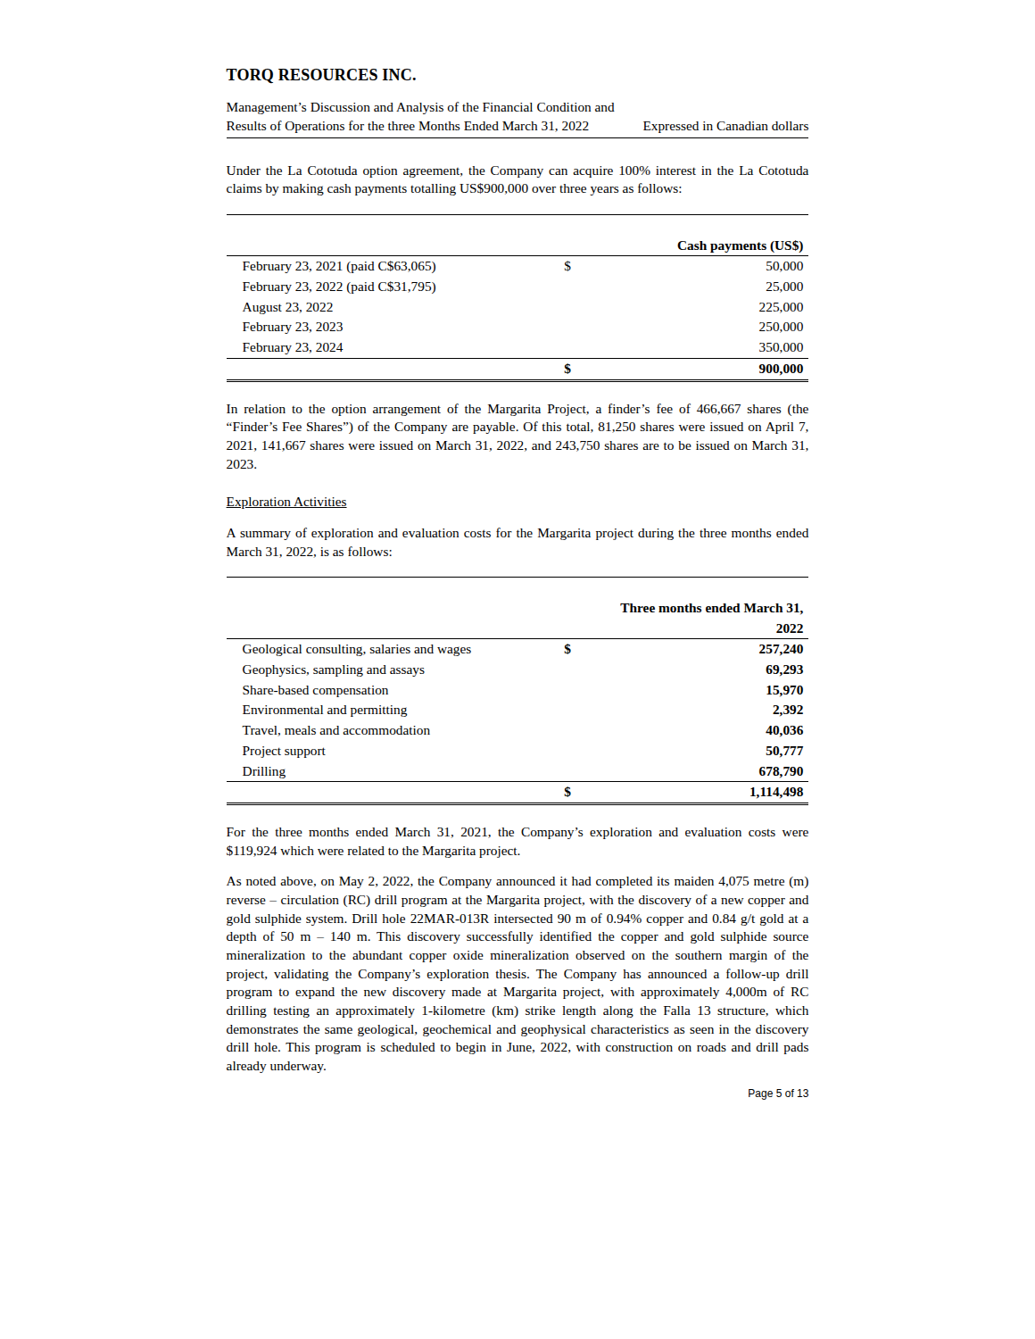TORQ RESOURCES INC.
Management’s Discussion and Analysis of the Financial Condition and
Results of Operations for the three Months Ended March 31, 2022
Expressed in Canadian dollars
Under the La Cototuda option agreement, the Company can acquire 100% interest in the La Cototuda claims by making cash payments totalling US$900,000 over three years as follows:
| | | Cash payments (US$) |
| February 23, 2021 (paid C$63,065) | $ | 50,000 |
| February 23, 2022 (paid C$31,795) | | 25,000 |
| August 23, 2022 | | 225,000 |
| February 23, 2023 | | 250,000 |
| February 23, 2024 | | 350,000 |
| | $ | 900,000 |
In relation to the option arrangement of the Margarita Project, a finder’s fee of 466,667 shares (the “Finder’s Fee Shares”) of the Company are payable. Of this total, 81,250 shares were issued on April 7, 2021, 141,667 shares were issued on March 31, 2022, and 243,750 shares are to be issued on March 31, 2023.
Exploration Activities
A summary of exploration and evaluation costs for the Margarita project during the three months ended March 31, 2022, is as follows:
| | | Three months ended March 31, |
| | | 2022 |
| Geological consulting, salaries and wages | $ | 257,240 |
| Geophysics, sampling and assays | | 69,293 |
| Share-based compensation | | 15,970 |
| Environmental and permitting | | 2,392 |
| Travel, meals and accommodation | | 40,036 |
| Project support | | 50,777 |
| Drilling | | 678,790 |
| | $ | 1,114,498 |
For the three months ended March 31, 2021, the Company’s exploration and evaluation costs were $119,924 which were related to the Margarita project.
As noted above, on May 2, 2022, the Company announced it had completed its maiden 4,075 metre (m) reverse – circulation (RC) drill program at the Margarita project, with the discovery of a new copper and gold sulphide system. Drill hole 22MAR-013R intersected 90 m of 0.94% copper and 0.84 g/t gold at a depth of 50 m – 140 m. This discovery successfully identified the copper and gold sulphide source mineralization to the abundant copper oxide mineralization observed on the southern margin of the project, validating the Company’s exploration thesis. The Company has announced a follow-up drill program to expand the new discovery made at Margarita project, with approximately 4,000m of RC drilling testing an approximately 1-kilometre (km) strike length along the Falla 13 structure, which demonstrates the same geological, geochemical and geophysical characteristics as seen in the discovery drill hole. This program is scheduled to begin in June, 2022, with construction on roads and drill pads already underway.
Page 5 of 13